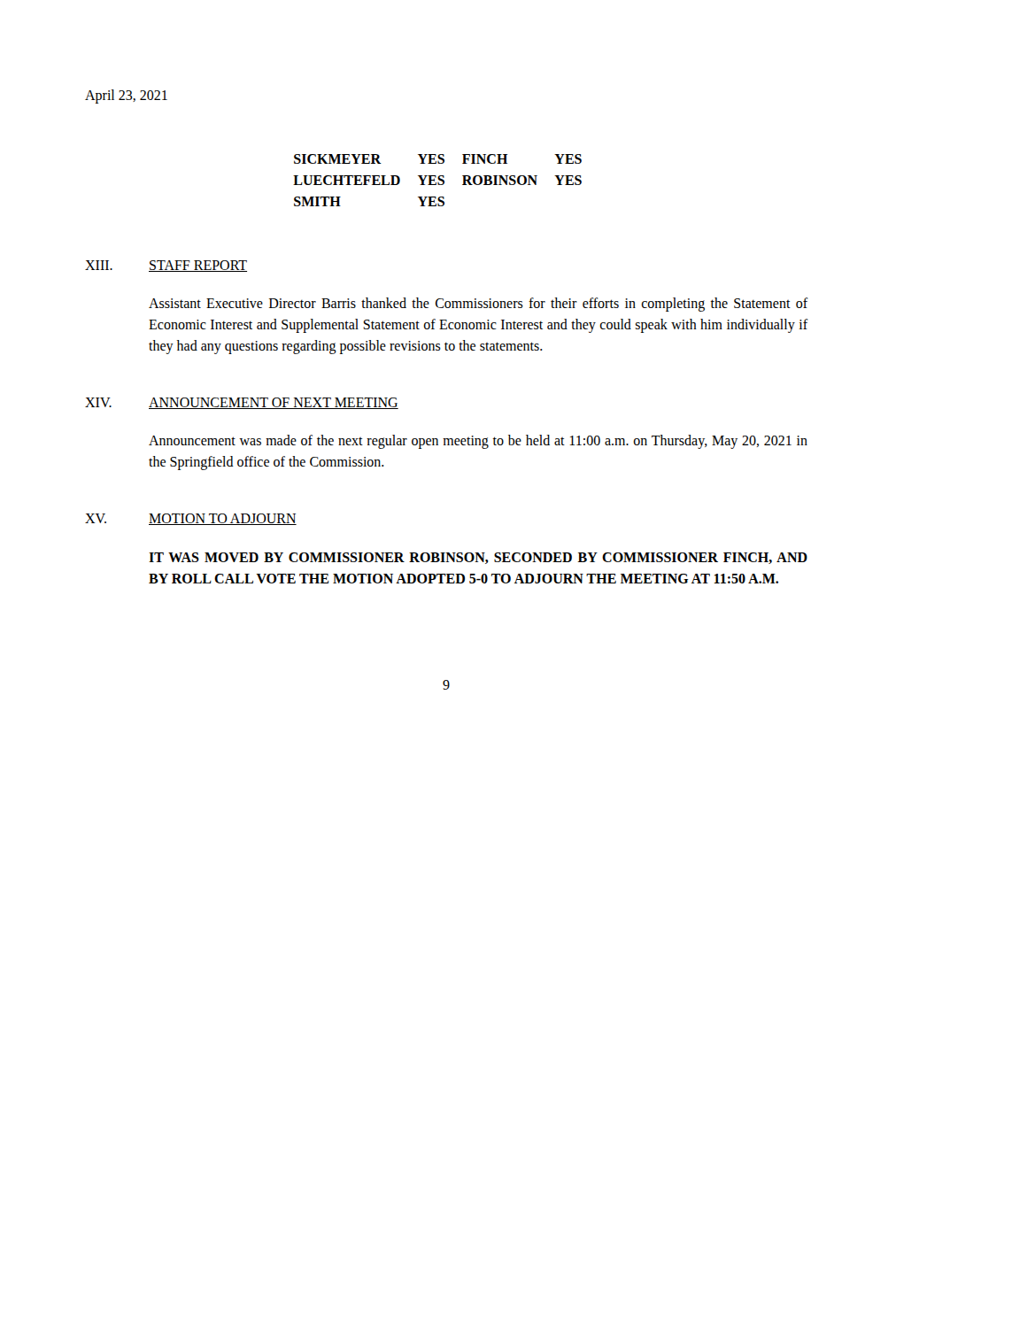April 23, 2021
| SICKMEYER | YES | FINCH | YES |
| LUECHTEFELD | YES | ROBINSON | YES |
| SMITH | YES | | |
XIII. STAFF REPORT
Assistant Executive Director Barris thanked the Commissioners for their efforts in completing the Statement of Economic Interest and Supplemental Statement of Economic Interest and they could speak with him individually if they had any questions regarding possible revisions to the statements.
XIV. ANNOUNCEMENT OF NEXT MEETING
Announcement was made of the next regular open meeting to be held at 11:00 a.m. on Thursday, May 20, 2021 in the Springfield office of the Commission.
XV. MOTION TO ADJOURN
IT WAS MOVED BY COMMISSIONER ROBINSON, SECONDED BY COMMISSIONER FINCH, AND BY ROLL CALL VOTE THE MOTION ADOPTED 5-0 TO ADJOURN THE MEETING AT 11:50 A.M.
9